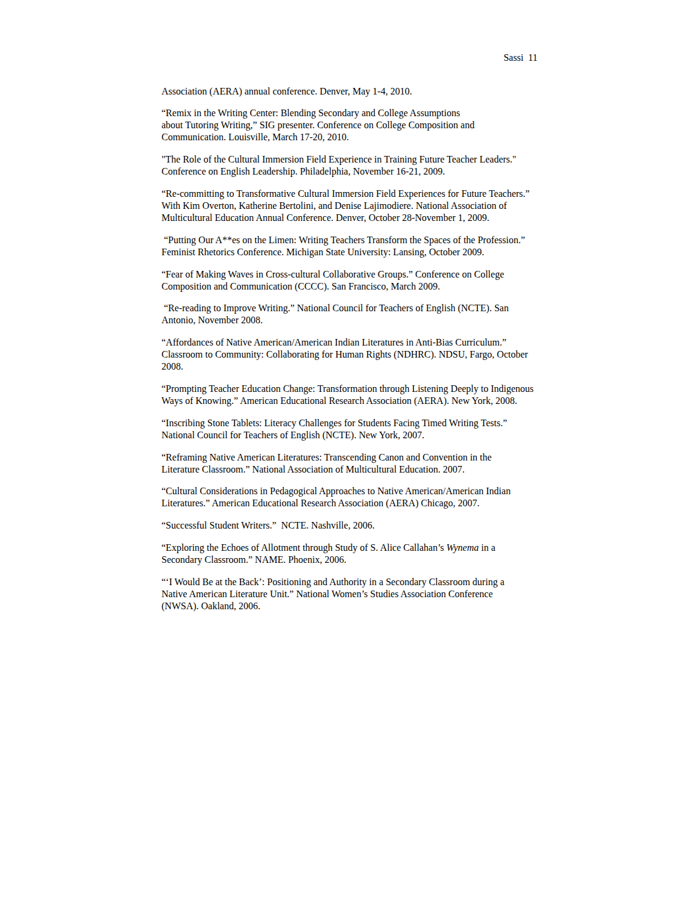Sassi 11
Association (AERA) annual conference. Denver, May 1-4, 2010.
“Remix in the Writing Center: Blending Secondary and College Assumptions
about Tutoring Writing,” SIG presenter. Conference on College Composition and
Communication. Louisville, March 17-20, 2010.
"The Role of the Cultural Immersion Field Experience in Training Future Teacher Leaders."
Conference on English Leadership. Philadelphia, November 16-21, 2009.
“Re-committing to Transformative Cultural Immersion Field Experiences for Future Teachers.”
With Kim Overton, Katherine Bertolini, and Denise Lajimodiere. National Association of
Multicultural Education Annual Conference. Denver, October 28-November 1, 2009.
“Putting Our A**es on the Limen: Writing Teachers Transform the Spaces of the Profession.”
Feminist Rhetorics Conference. Michigan State University: Lansing, October 2009.
“Fear of Making Waves in Cross-cultural Collaborative Groups.” Conference on College
Composition and Communication (CCCC). San Francisco, March 2009.
“Re-reading to Improve Writing.” National Council for Teachers of English (NCTE). San
Antonio, November 2008.
“Affordances of Native American/American Indian Literatures in Anti-Bias Curriculum.”
Classroom to Community: Collaborating for Human Rights (NDHRC). NDSU, Fargo, October
2008.
“Prompting Teacher Education Change: Transformation through Listening Deeply to Indigenous
Ways of Knowing.” American Educational Research Association (AERA). New York, 2008.
“Inscribing Stone Tablets: Literacy Challenges for Students Facing Timed Writing Tests.”
National Council for Teachers of English (NCTE). New York, 2007.
“Reframing Native American Literatures: Transcending Canon and Convention in the
Literature Classroom.” National Association of Multicultural Education. 2007.
“Cultural Considerations in Pedagogical Approaches to Native American/American Indian
Literatures.” American Educational Research Association (AERA) Chicago, 2007.
“Successful Student Writers.” NCTE. Nashville, 2006.
“Exploring the Echoes of Allotment through Study of S. Alice Callahan’s Wynema in a
Secondary Classroom.” NAME. Phoenix, 2006.
“‘I Would Be at the Back’: Positioning and Authority in a Secondary Classroom during a
Native American Literature Unit.” National Women’s Studies Association Conference
(NWSA). Oakland, 2006.